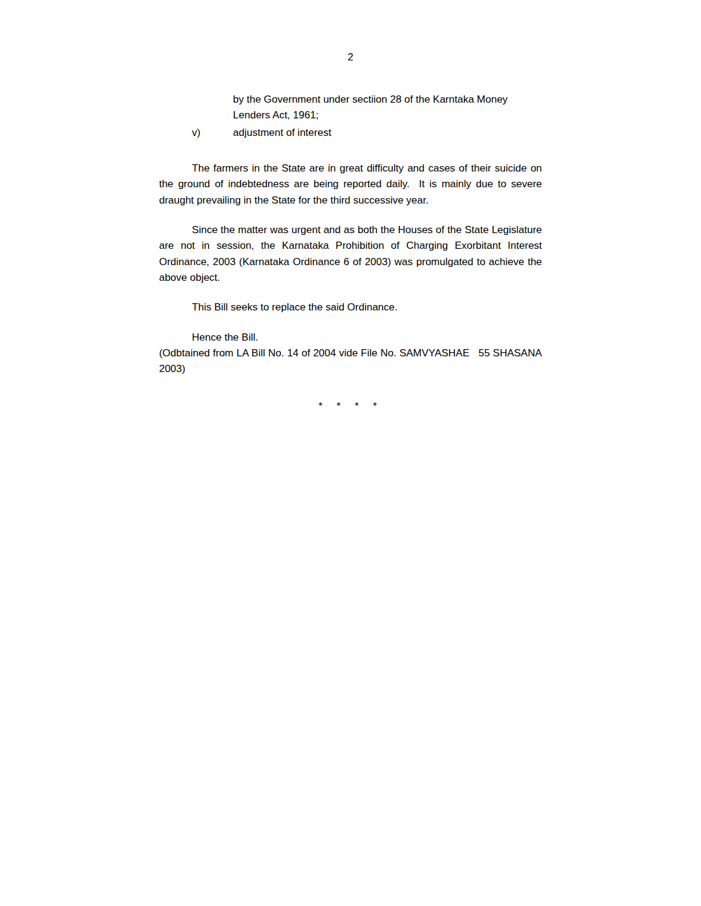2
by the Government under sectiion 28 of the Karntaka Money Lenders Act, 1961;
v) adjustment of interest
The farmers in the State are in great difficulty and cases of their suicide on the ground of indebtedness are being reported daily. It is mainly due to severe draught prevailing in the State for the third successive year.
Since the matter was urgent and as both the Houses of the State Legislature are not in session, the Karnataka Prohibition of Charging Exorbitant Interest Ordinance, 2003 (Karnataka Ordinance 6 of 2003) was promulgated to achieve the above object.
This Bill seeks to replace the said Ordinance.
Hence the Bill.
(Odbtained from LA Bill No. 14 of 2004 vide File No. SAMVYASHAE 55 SHASANA 2003)
* * * *